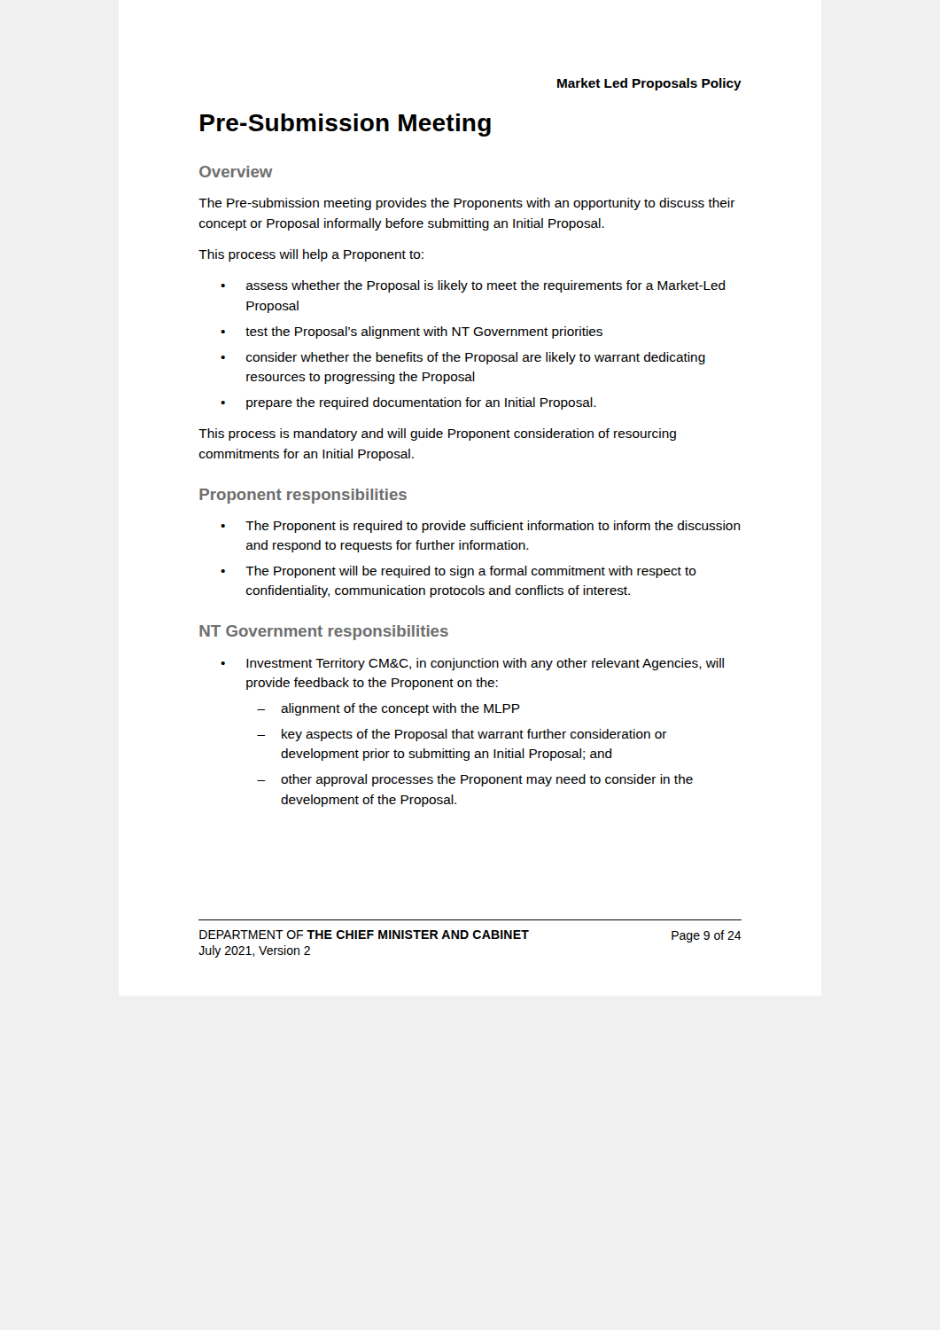Market Led Proposals Policy
Pre-Submission Meeting
Overview
The Pre-submission meeting provides the Proponents with an opportunity to discuss their concept or Proposal informally before submitting an Initial Proposal.
This process will help a Proponent to:
assess whether the Proposal is likely to meet the requirements for a Market-Led Proposal
test the Proposal’s alignment with NT Government priorities
consider whether the benefits of the Proposal are likely to warrant dedicating resources to progressing the Proposal
prepare the required documentation for an Initial Proposal.
This process is mandatory and will guide Proponent consideration of resourcing commitments for an Initial Proposal.
Proponent responsibilities
The Proponent is required to provide sufficient information to inform the discussion and respond to requests for further information.
The Proponent will be required to sign a formal commitment with respect to confidentiality, communication protocols and conflicts of interest.
NT Government responsibilities
Investment Territory CM&C, in conjunction with any other relevant Agencies, will provide feedback to the Proponent on the:
alignment of the concept with the MLPP
key aspects of the Proposal that warrant further consideration or development prior to submitting an Initial Proposal; and
other approval processes the Proponent may need to consider in the development of the Proposal.
Department of The Chief Minister and Cabinet
July 2021, Version 2
Page 9 of 24